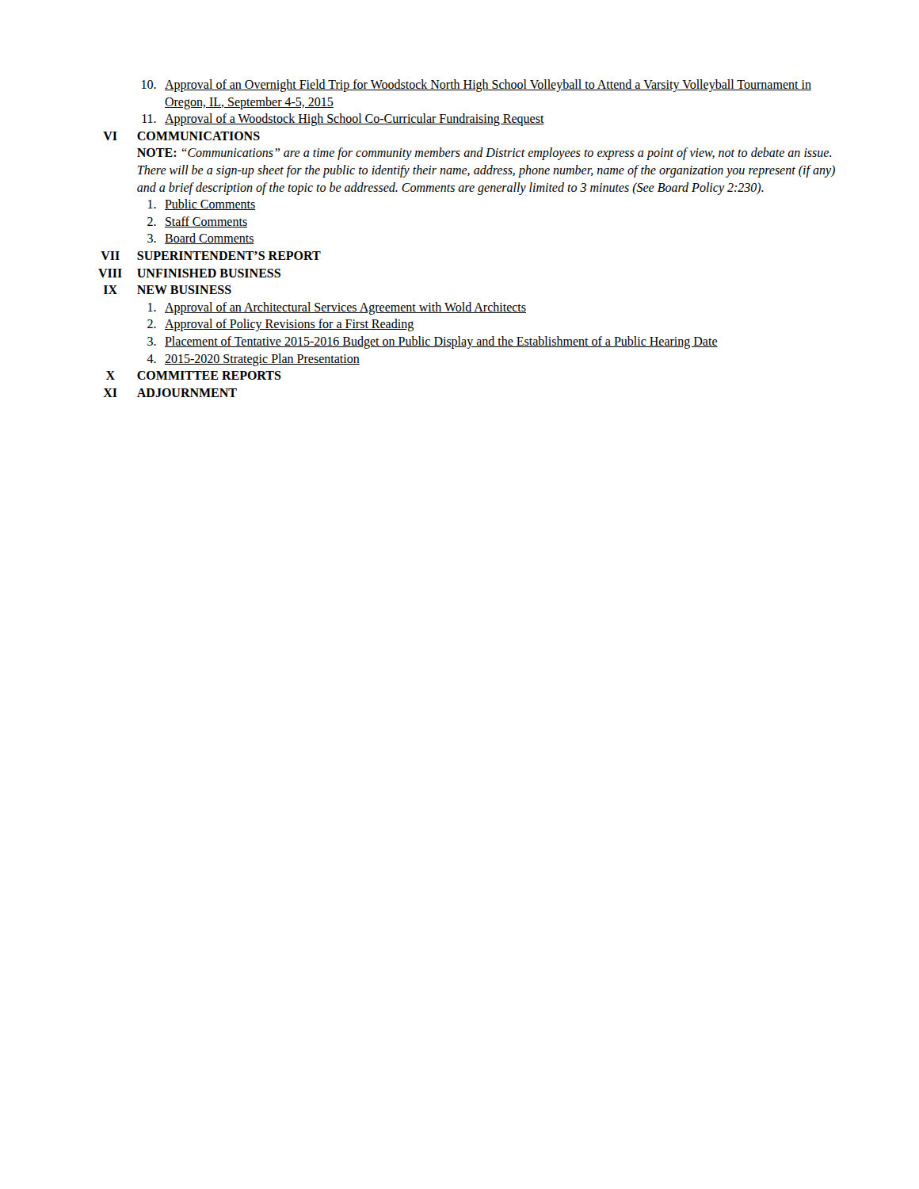| | 10. Approval of an Overnight Field Trip for Woodstock North High School Volleyball to Attend a Varsity Volleyball Tournament in Oregon, IL, September 4-5, 2015 11. Approval of a Woodstock High School Co-Curricular Fundraising Request |
| VI | Communications NOTE: “Communications” are a time for community members and District employees to express a point of view, not to debate an issue. There will be a sign-up sheet for the public to identify their name, address, phone number, name of the organization you represent (if any) and a brief description of the topic to be addressed. Comments are generally limited to 3 minutes (See Board Policy 2:230). 1. Public Comments 2. Staff Comments 3. Board Comments |
| VII | Superintendent’s Report |
| VIII | Unfinished Business |
| IX | New Business 1. Approval of an Architectural Services Agreement with Wold Architects 2. Approval of Policy Revisions for a First Reading 3. Placement of Tentative 2015-2016 Budget on Public Display and the Establishment of a Public Hearing Date 4. 2015-2020 Strategic Plan Presentation |
| X | Committee Reports |
| XI | Adjournment |